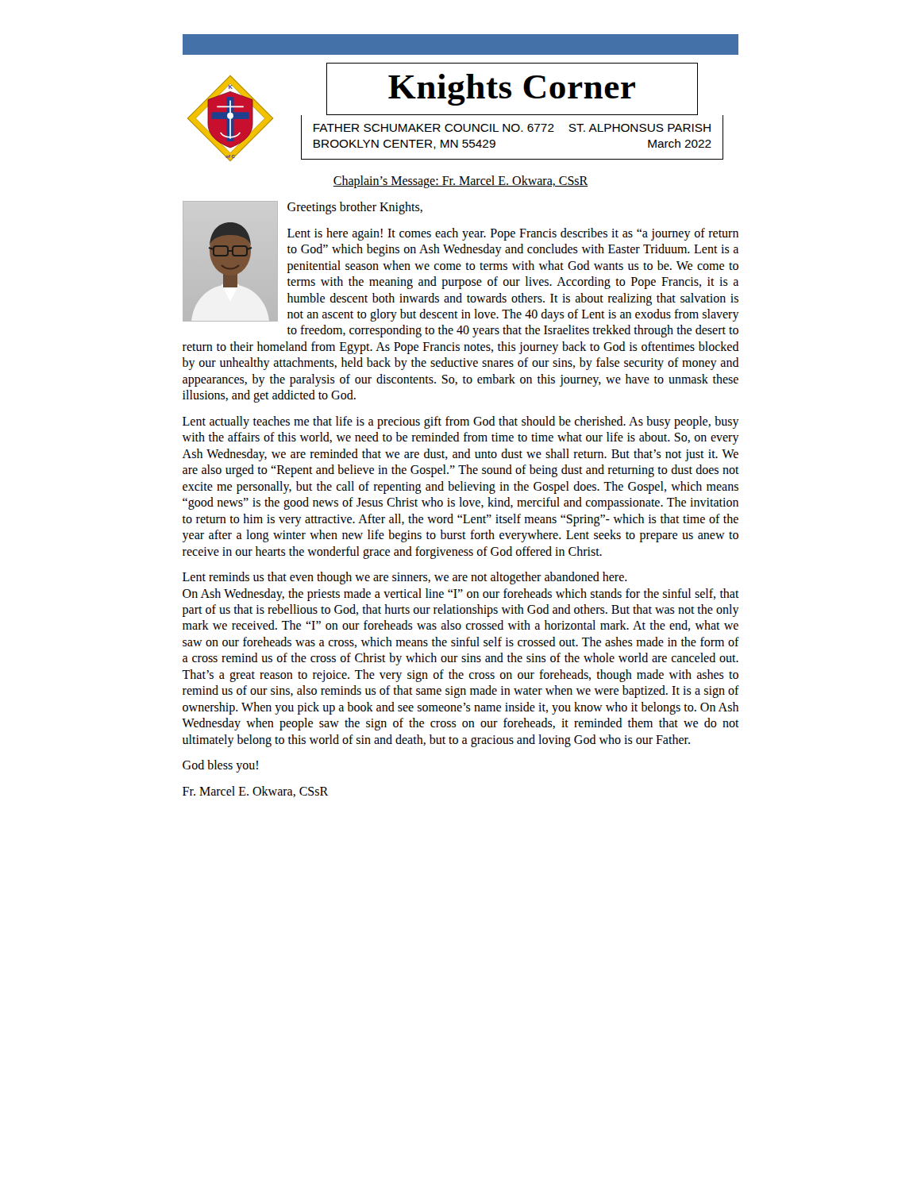K of C
Knights Corner
FATHER SCHUMAKER COUNCIL NO. 6772
ST. ALPHONSUS PARISH
BROOKLYN CENTER, MN 55429
March 2022
Chaplain’s Message: Fr. Marcel E. Okwara, CSsR
Greetings brother Knights,
Lent is here again! It comes each year. Pope Francis describes it as “a journey of return to God” which begins on Ash Wednesday and concludes with Easter Triduum. Lent is a penitential season when we come to terms with what God wants us to be. We come to terms with the meaning and purpose of our lives. According to Pope Francis, it is a humble descent both inwards and towards others. It is about realizing that salvation is not an ascent to glory but descent in love. The 40 days of Lent is an exodus from slavery to freedom, corresponding to the 40 years that the Israelites trekked through the desert to return to their homeland from Egypt. As Pope Francis notes, this journey back to God is oftentimes blocked by our unhealthy attachments, held back by the seductive snares of our sins, by false security of money and appearances, by the paralysis of our discontents. So, to embark on this journey, we have to unmask these illusions, and get addicted to God.
Lent actually teaches me that life is a precious gift from God that should be cherished. As busy people, busy with the affairs of this world, we need to be reminded from time to time what our life is about. So, on every Ash Wednesday, we are reminded that we are dust, and unto dust we shall return. But that’s not just it. We are also urged to “Repent and believe in the Gospel.” The sound of being dust and returning to dust does not excite me personally, but the call of repenting and believing in the Gospel does. The Gospel, which means “good news” is the good news of Jesus Christ who is love, kind, merciful and compassionate. The invitation to return to him is very attractive. After all, the word “Lent” itself means “Spring”- which is that time of the year after a long winter when new life begins to burst forth everywhere. Lent seeks to prepare us anew to receive in our hearts the wonderful grace and forgiveness of God offered in Christ.
Lent reminds us that even though we are sinners, we are not altogether abandoned here.
On Ash Wednesday, the priests made a vertical line “I” on our foreheads which stands for the sinful self, that part of us that is rebellious to God, that hurts our relationships with God and others. But that was not the only mark we received. The “I” on our foreheads was also crossed with a horizontal mark. At the end, what we saw on our foreheads was a cross, which means the sinful self is crossed out. The ashes made in the form of a cross remind us of the cross of Christ by which our sins and the sins of the whole world are canceled out. That’s a great reason to rejoice. The very sign of the cross on our foreheads, though made with ashes to remind us of our sins, also reminds us of that same sign made in water when we were baptized. It is a sign of ownership. When you pick up a book and see someone’s name inside it, you know who it belongs to. On Ash Wednesday when people saw the sign of the cross on our foreheads, it reminded them that we do not ultimately belong to this world of sin and death, but to a gracious and loving God who is our Father.
God bless you!
Fr. Marcel E. Okwara, CSsR